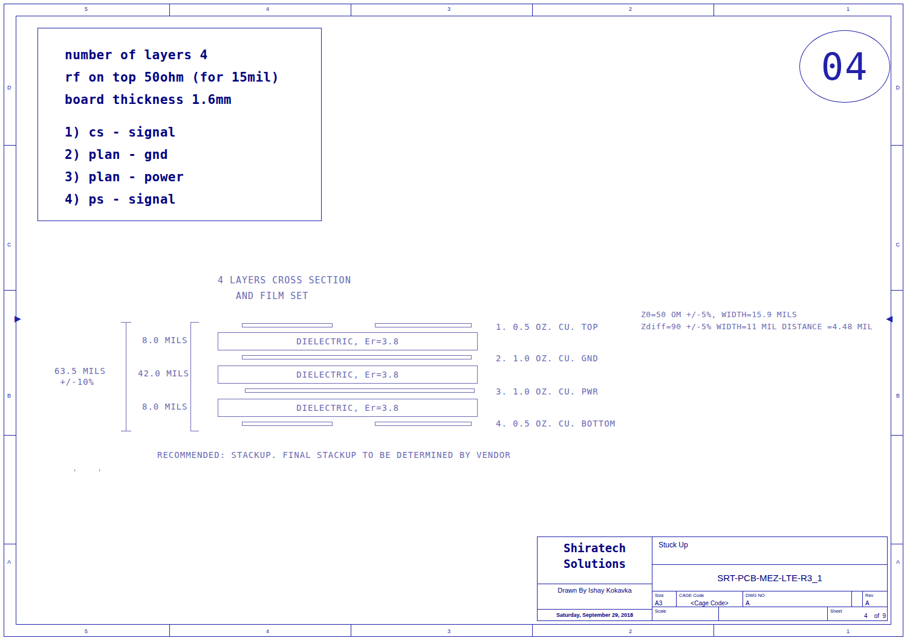5
4
3
2
1
5
4
3
2
1
D
C
B
A
D
C
B
A
▶
◀
number of layers 4
rf on top 50ohm (for 15mil)
board thickness 1.6mm
1) cs - signal
2) plan - gnd
3) plan - power
4) ps - signal
04
4 LAYERS CROSS SECTION
AND FILM SET
63.5 MILS
+/-10%
8.0 MILS
42.0 MILS
8.0 MILS
DIELECTRIC, Er=3.8
DIELECTRIC, Er=3.8
DIELECTRIC, Er=3.8
1. 0.5 OZ. CU. TOP
2. 1.0 OZ. CU. GND
3. 1.0 OZ. CU. PWR
4. 0.5 OZ. CU. BOTTOM
Z0=50 OM +/-5%, WIDTH=15.9 MILS
Zdiff=90 +/-5% WIDTH=11 MIL DISTANCE =4.48 MIL
RECOMMENDED: STACKUP. FINAL STACKUP TO BE DETERMINED BY VENDOR
' '
Shiratech
Solutions
Drawn By Ishay Kokavka
Saturday, September 29, 2018
Stuck Up
SRT-PCB-MEZ-LTE-R3_1
Size
A3
CAGE Code
<Cage Code>
DWG NO
A
Rev
A
Scale
Sheet
4 of 9